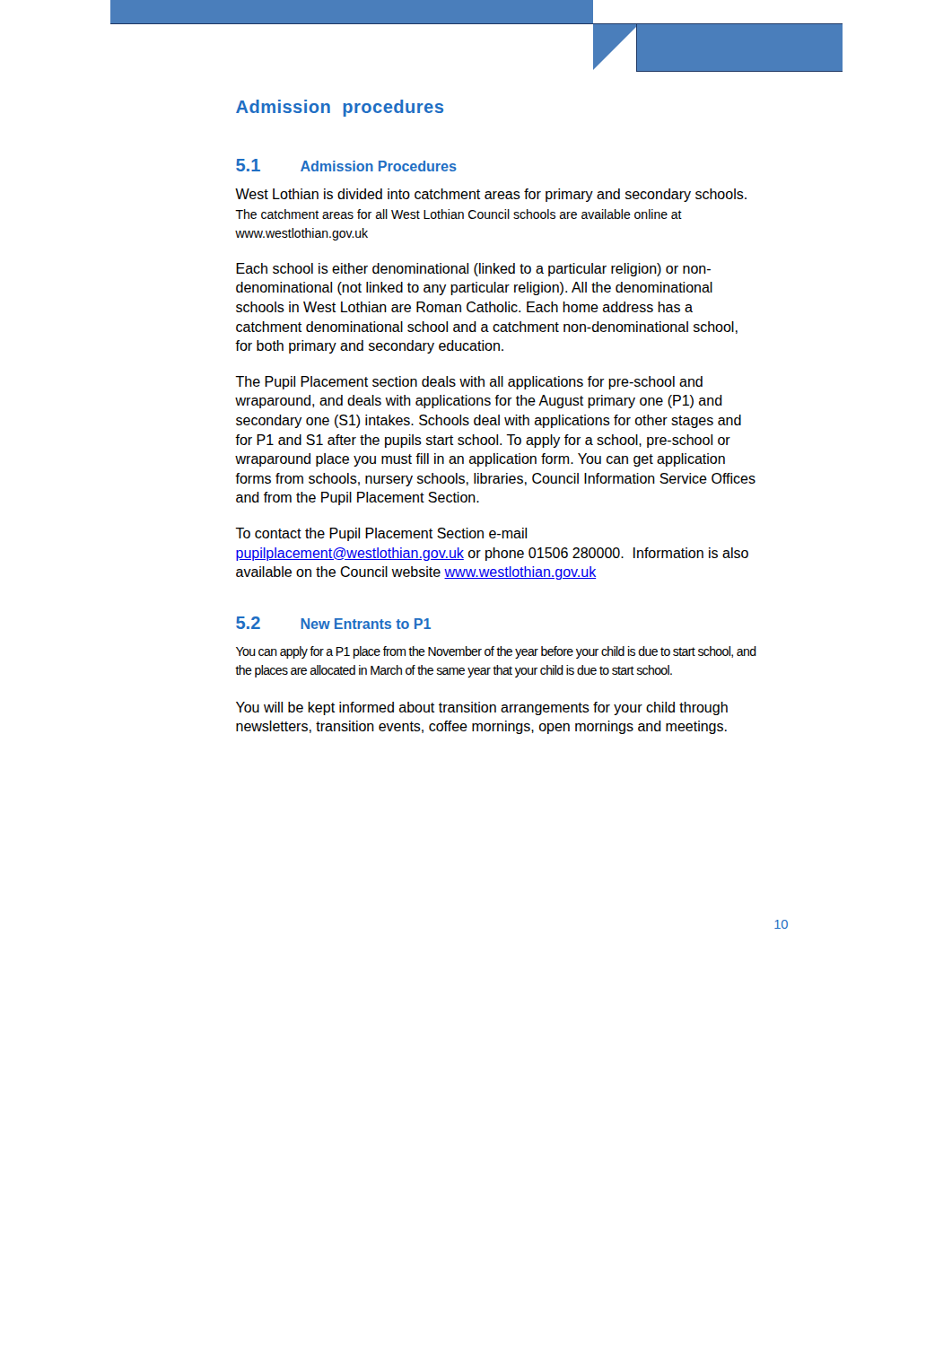Admission procedures
5.1 Admission Procedures
West Lothian is divided into catchment areas for primary and secondary schools. The catchment areas for all West Lothian Council schools are available online at www.westlothian.gov.uk
Each school is either denominational (linked to a particular religion) or non-denominational (not linked to any particular religion). All the denominational schools in West Lothian are Roman Catholic. Each home address has a catchment denominational school and a catchment non-denominational school, for both primary and secondary education.
The Pupil Placement section deals with all applications for pre-school and wraparound, and deals with applications for the August primary one (P1) and secondary one (S1) intakes. Schools deal with applications for other stages and for P1 and S1 after the pupils start school. To apply for a school, pre-school or wraparound place you must fill in an application form. You can get application forms from schools, nursery schools, libraries, Council Information Service Offices and from the Pupil Placement Section.
To contact the Pupil Placement Section e-mail pupilplacement@westlothian.gov.uk or phone 01506 280000. Information is also available on the Council website www.westlothian.gov.uk
5.2 New Entrants to P1
You can apply for a P1 place from the November of the year before your child is due to start school, and the places are allocated in March of the same year that your child is due to start school.
You will be kept informed about transition arrangements for your child through newsletters, transition events, coffee mornings, open mornings and meetings.
10